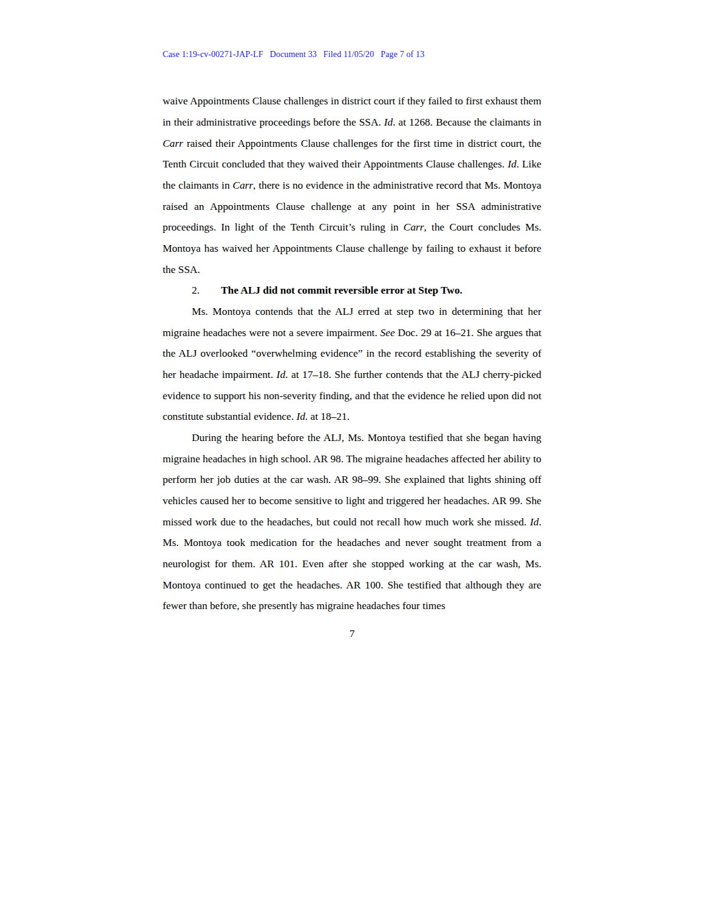Case 1:19-cv-00271-JAP-LF Document 33 Filed 11/05/20 Page 7 of 13
waive Appointments Clause challenges in district court if they failed to first exhaust them in their administrative proceedings before the SSA. Id. at 1268. Because the claimants in Carr raised their Appointments Clause challenges for the first time in district court, the Tenth Circuit concluded that they waived their Appointments Clause challenges. Id. Like the claimants in Carr, there is no evidence in the administrative record that Ms. Montoya raised an Appointments Clause challenge at any point in her SSA administrative proceedings. In light of the Tenth Circuit’s ruling in Carr, the Court concludes Ms. Montoya has waived her Appointments Clause challenge by failing to exhaust it before the SSA.
2. The ALJ did not commit reversible error at Step Two.
Ms. Montoya contends that the ALJ erred at step two in determining that her migraine headaches were not a severe impairment. See Doc. 29 at 16–21. She argues that the ALJ overlooked “overwhelming evidence” in the record establishing the severity of her headache impairment. Id. at 17–18. She further contends that the ALJ cherry-picked evidence to support his non-severity finding, and that the evidence he relied upon did not constitute substantial evidence. Id. at 18–21.
During the hearing before the ALJ, Ms. Montoya testified that she began having migraine headaches in high school. AR 98. The migraine headaches affected her ability to perform her job duties at the car wash. AR 98–99. She explained that lights shining off vehicles caused her to become sensitive to light and triggered her headaches. AR 99. She missed work due to the headaches, but could not recall how much work she missed. Id. Ms. Montoya took medication for the headaches and never sought treatment from a neurologist for them. AR 101. Even after she stopped working at the car wash, Ms. Montoya continued to get the headaches. AR 100. She testified that although they are fewer than before, she presently has migraine headaches four times
7